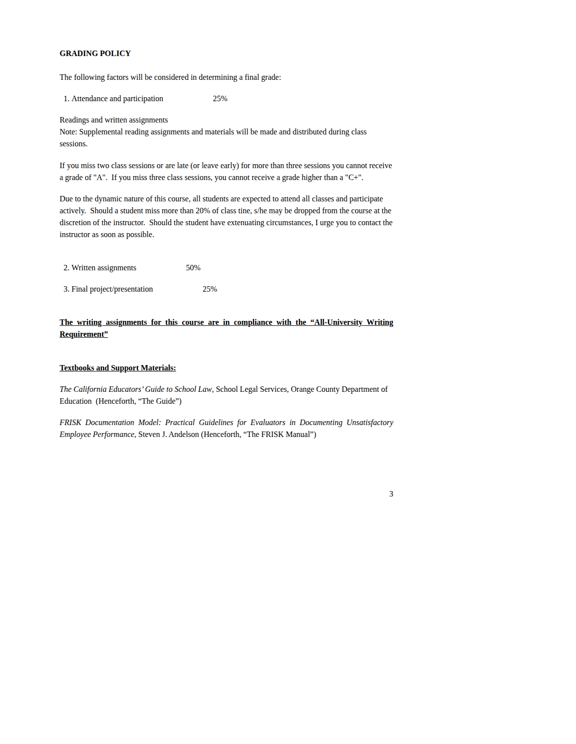GRADING POLICY
The following factors will be considered in determining a final grade:
Attendance and participation 25%
Readings and written assignments
Note: Supplemental reading assignments and materials will be made and distributed during class sessions.
If you miss two class sessions or are late (or leave early) for more than three sessions you cannot receive a grade of "A". If you miss three class sessions, you cannot receive a grade higher than a "C+".
Due to the dynamic nature of this course, all students are expected to attend all classes and participate actively. Should a student miss more than 20% of class tine, s/he may be dropped from the course at the discretion of the instructor. Should the student have extenuating circumstances, I urge you to contact the instructor as soon as possible.
Written assignments 50%
Final project/presentation 25%
The writing assignments for this course are in compliance with the “All-University Writing Requirement”
Textbooks and Support Materials:
The California Educators’ Guide to School Law, School Legal Services, Orange County Department of Education (Henceforth, “The Guide”)
FRISK Documentation Model: Practical Guidelines for Evaluators in Documenting Unsatisfactory Employee Performance, Steven J. Andelson (Henceforth, “The FRISK Manual”)
3